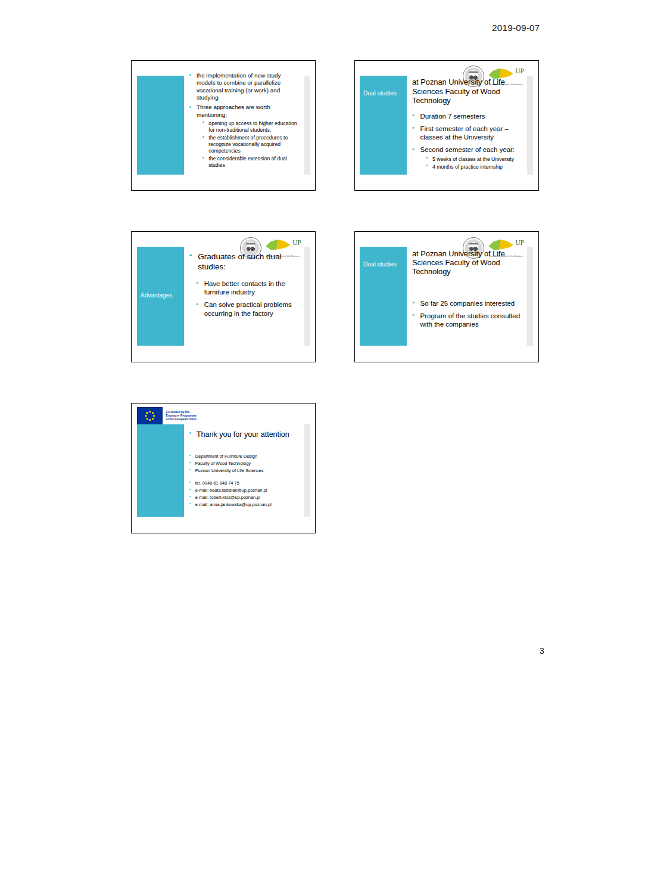2019-09-07
the implementation of new study models to combine or parallelize vocational training (or work) and studying
Three approaches are worth mentioning:
opening up access to higher education for non-traditional students,
the establishment of procedures to recognize vocationally acquired competencies
the considerable extension of dual studies
UP
Poznan University of Life Sciences
Dual studies
at Poznan University of Life Sciences Faculty of Wood Technology
Duration 7 semesters
First semester of each year – classes at the University
Second semester of each year:
5 weeks of classes at the University
4 months of practice internship
UP
Poznan University of Life Sciences
Advantages
Graduates of such dual studies:
Have better contacts in the furniture industry
Can solve practical problems occurring in the factory
UP
Poznan University of Life Sciences
Dual studies
at Poznan University of Life Sciences Faculty of Wood Technology
So far 25 companies interested
Program of the studies consulted with the companies
Co-funded by the
Erasmus+ Programme
of the European Union
Thank you for your attention
Department of Furniture Design
Faculty of Wood Technology
Poznan University of Life Sciences
tel. 0048 61 848 74 75
e-mail: beata.fabisiak@up.poznan.pl
e-mail: robert.klos@up.poznan.pl
e-mail: anna.jankowska@up.poznan.pl
3